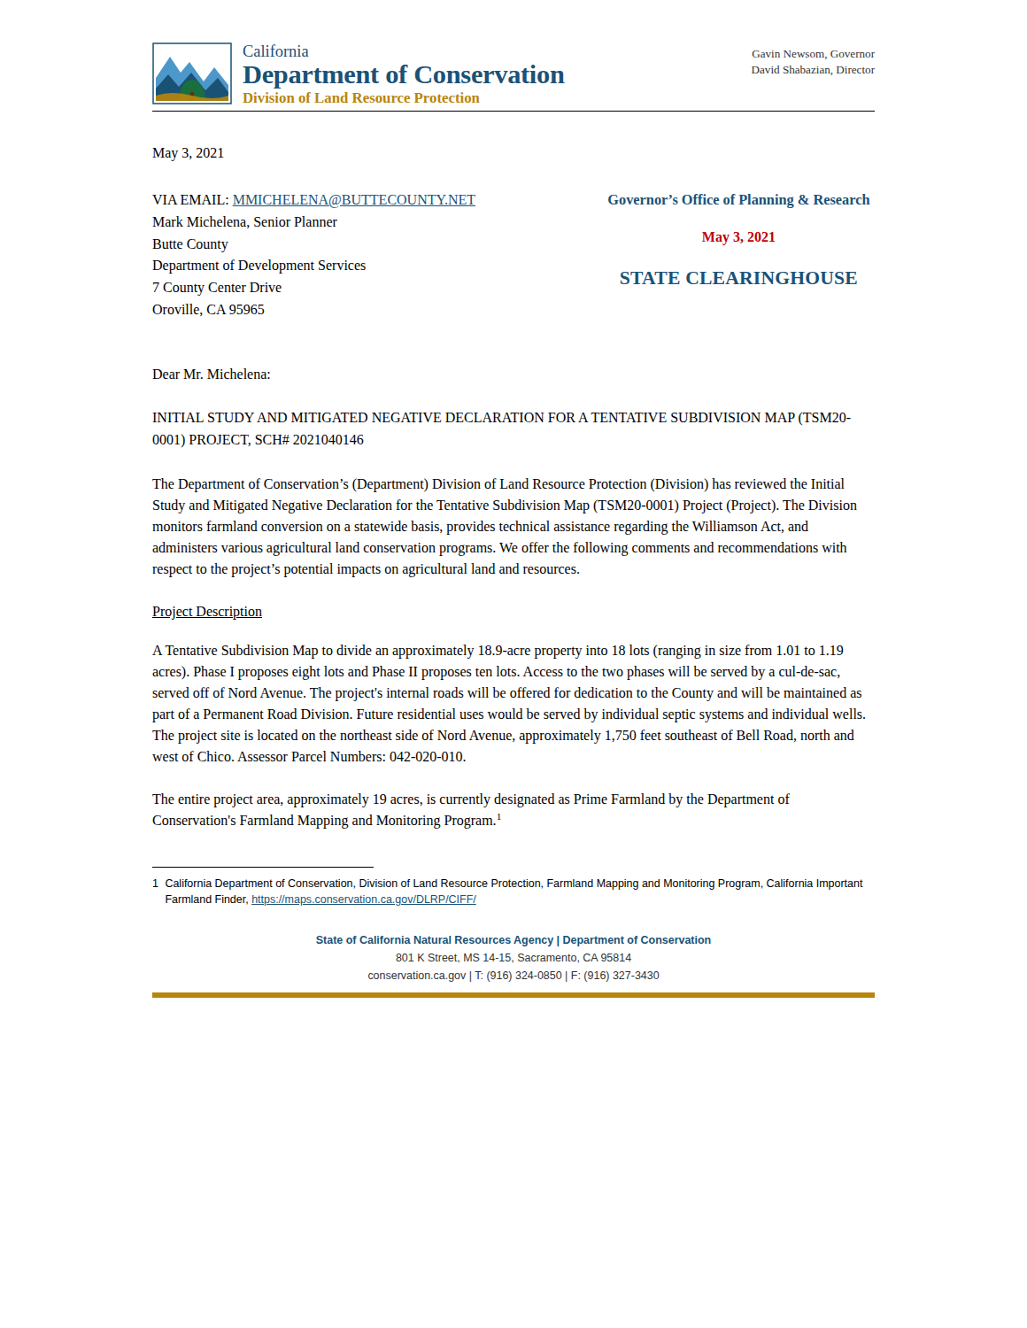California
Department of Conservation
Division of Land Resource Protection
Gavin Newsom, Governor
David Shabazian, Director
May 3, 2021
VIA EMAIL: MMICHELENA@BUTTECOUNTY.NET
Mark Michelena, Senior Planner
Butte County
Department of Development Services
7 County Center Drive
Oroville, CA 95965
Governor’s Office of Planning & Research
May 3, 2021
STATE CLEARINGHOUSE
Dear Mr. Michelena:
INITIAL STUDY AND MITIGATED NEGATIVE DECLARATION FOR A TENTATIVE SUBDIVISION MAP (TSM20-0001) PROJECT, SCH# 2021040146
The Department of Conservation’s (Department) Division of Land Resource Protection (Division) has reviewed the Initial Study and Mitigated Negative Declaration for the Tentative Subdivision Map (TSM20-0001) Project (Project). The Division monitors farmland conversion on a statewide basis, provides technical assistance regarding the Williamson Act, and administers various agricultural land conservation programs. We offer the following comments and recommendations with respect to the project’s potential impacts on agricultural land and resources.
Project Description
A Tentative Subdivision Map to divide an approximately 18.9-acre property into 18 lots (ranging in size from 1.01 to 1.19 acres). Phase I proposes eight lots and Phase II proposes ten lots. Access to the two phases will be served by a cul-de-sac, served off of Nord Avenue. The project's internal roads will be offered for dedication to the County and will be maintained as part of a Permanent Road Division. Future residential uses would be served by individual septic systems and individual wells. The project site is located on the northeast side of Nord Avenue, approximately 1,750 feet southeast of Bell Road, north and west of Chico. Assessor Parcel Numbers: 042-020-010.
The entire project area, approximately 19 acres, is currently designated as Prime Farmland by the Department of Conservation's Farmland Mapping and Monitoring Program.1
1 California Department of Conservation, Division of Land Resource Protection, Farmland Mapping and Monitoring Program, California Important Farmland Finder, https://maps.conservation.ca.gov/DLRP/CIFF/
State of California Natural Resources Agency | Department of Conservation
801 K Street, MS 14-15, Sacramento, CA 95814
conservation.ca.gov | T: (916) 324-0850 | F: (916) 327-3430